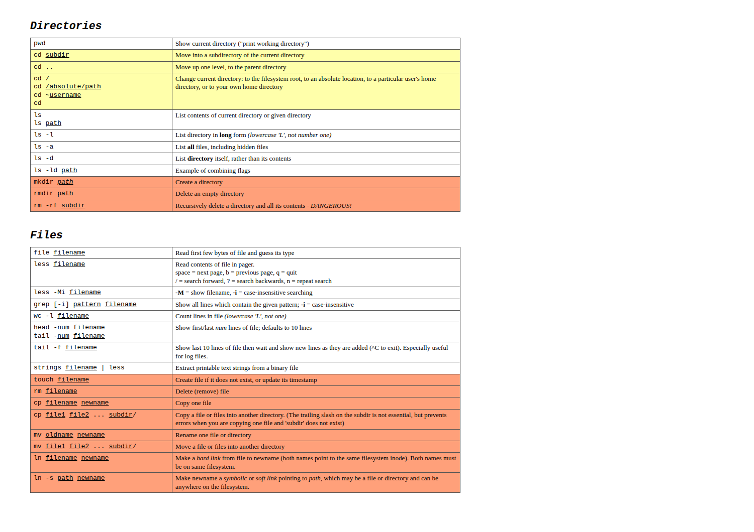Directories
| pwd | Show current directory ("print working directory") |
| cd subdir | Move into a subdirectory of the current directory |
| cd .. | Move up one level, to the parent directory |
| cd / cd /absolute/path cd ~ username cd | Change current directory: to the filesystem root, to an absolute location, to a particular user's home directory, or to your own home directory |
| ls ls path | List contents of current directory or given directory |
| ls -l | List directory in long form (lowercase 'L', not number one) |
| ls -a | List all files, including hidden files |
| ls -d | List directory itself, rather than its contents |
| ls -ld path | Example of combining flags |
| mkdir path | Create a directory |
| rmdir path | Delete an empty directory |
| rm -rf subdir | Recursively delete a directory and all its contents - DANGEROUS! |
Files
| file filename | Read first few bytes of file and guess its type |
| less filename | Read contents of file in pager. space = next page, b = previous page, q = quit / = search forward, ? = search backwards, n = repeat search |
| less -Mi filename | -M = show filename, -i = case-insensitive searching |
| grep [-i] pattern filename | Show all lines which contain the given pattern; -i = case-insensitive |
| wc -l filename | Count lines in file (lowercase 'L', not one) |
| head - num filename tail - num filename | Show first/last num lines of file; defaults to 10 lines |
| tail -f filename | Show last 10 lines of file then wait and show new lines as they are added (^C to exit). Especially useful for log files. |
| strings filename / less | Extract printable text strings from a binary file |
| touch filename | Create file if it does not exist, or update its timestamp |
| rm filename | Delete (remove) file |
| cp filename newname | Copy one file |
| cp file1 file2 ... subdir / | Copy a file or files into another directory. (The trailing slash on the subdir is not essential, but prevents errors when you are copying one file and 'subdir' does not exist) |
| mv oldname newname | Rename one file or directory |
| mv file1 file2 ... subdir / | Move a file or files into another directory |
| ln filename newname | Make a hard link from file to newname (both names point to the same filesystem inode). Both names must be on same filesystem. |
| ln -s path newname | Make newname a symbolic or soft link pointing to path , which may be a file or directory and can be anywhere on the filesystem. |